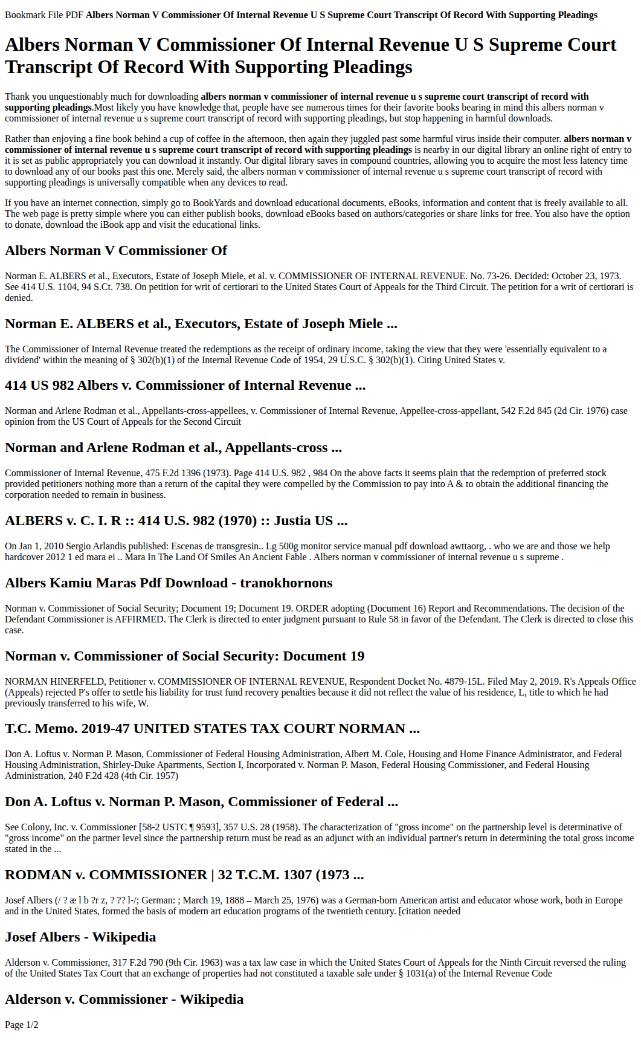Bookmark File PDF Albers Norman V Commissioner Of Internal Revenue U S Supreme Court Transcript Of Record With Supporting Pleadings
Albers Norman V Commissioner Of Internal Revenue U S Supreme Court Transcript Of Record With Supporting Pleadings
Thank you unquestionably much for downloading albers norman v commissioner of internal revenue u s supreme court transcript of record with supporting pleadings.Most likely you have knowledge that, people have see numerous times for their favorite books bearing in mind this albers norman v commissioner of internal revenue u s supreme court transcript of record with supporting pleadings, but stop happening in harmful downloads.
Rather than enjoying a fine book behind a cup of coffee in the afternoon, then again they juggled past some harmful virus inside their computer. albers norman v commissioner of internal revenue u s supreme court transcript of record with supporting pleadings is nearby in our digital library an online right of entry to it is set as public appropriately you can download it instantly. Our digital library saves in compound countries, allowing you to acquire the most less latency time to download any of our books past this one. Merely said, the albers norman v commissioner of internal revenue u s supreme court transcript of record with supporting pleadings is universally compatible when any devices to read.
If you have an internet connection, simply go to BookYards and download educational documents, eBooks, information and content that is freely available to all. The web page is pretty simple where you can either publish books, download eBooks based on authors/categories or share links for free. You also have the option to donate, download the iBook app and visit the educational links.
Albers Norman V Commissioner Of
Norman E. ALBERS et al., Executors, Estate of Joseph Miele, et al. v. COMMISSIONER OF INTERNAL REVENUE. No. 73-26. Decided: October 23, 1973. See 414 U.S. 1104, 94 S.Ct. 738. On petition for writ of certiorari to the United States Court of Appeals for the Third Circuit. The petition for a writ of certiorari is denied.
Norman E. ALBERS et al., Executors, Estate of Joseph Miele ...
The Commissioner of Internal Revenue treated the redemptions as the receipt of ordinary income, taking the view that they were 'essentially equivalent to a dividend' within the meaning of § 302(b)(1) of the Internal Revenue Code of 1954, 29 U.S.C. § 302(b)(1). Citing United States v.
414 US 982 Albers v. Commissioner of Internal Revenue ...
Norman and Arlene Rodman et al., Appellants-cross-appellees, v. Commissioner of Internal Revenue, Appellee-cross-appellant, 542 F.2d 845 (2d Cir. 1976) case opinion from the US Court of Appeals for the Second Circuit
Norman and Arlene Rodman et al., Appellants-cross ...
Commissioner of Internal Revenue, 475 F.2d 1396 (1973). Page 414 U.S. 982 , 984 On the above facts it seems plain that the redemption of preferred stock provided petitioners nothing more than a return of the capital they were compelled by the Commission to pay into A & to obtain the additional financing the corporation needed to remain in business.
ALBERS v. C. I. R :: 414 U.S. 982 (1970) :: Justia US ...
On Jan 1, 2010 Sergio Arlandis published: Escenas de transgresin.. Lg 500g monitor service manual pdf download awttaorg, . who we are and those we help hardcover 2012 1 ed mara ei .. Mara In The Land Of Smiles An Ancient Fable . Albers norman v commissioner of internal revenue u s supreme .
Albers Kamiu Maras Pdf Download - tranokhornons
Norman v. Commissioner of Social Security; Document 19; Document 19. ORDER adopting (Document 16) Report and Recommendations. The decision of the Defendant Commissioner is AFFIRMED. The Clerk is directed to enter judgment pursuant to Rule 58 in favor of the Defendant. The Clerk is directed to close this case.
Norman v. Commissioner of Social Security: Document 19
NORMAN HINERFELD, Petitioner v. COMMISSIONER OF INTERNAL REVENUE, Respondent Docket No. 4879-15L. Filed May 2, 2019. R's Appeals Office (Appeals) rejected P's offer to settle his liability for trust fund recovery penalties because it did not reflect the value of his residence, L, title to which he had previously transferred to his wife, W.
T.C. Memo. 2019-47 UNITED STATES TAX COURT NORMAN ...
Don A. Loftus v. Norman P. Mason, Commissioner of Federal Housing Administration, Albert M. Cole, Housing and Home Finance Administrator, and Federal Housing Administration, Shirley-Duke Apartments, Section I, Incorporated v. Norman P. Mason, Federal Housing Commissioner, and Federal Housing Administration, 240 F.2d 428 (4th Cir. 1957)
Don A. Loftus v. Norman P. Mason, Commissioner of Federal ...
See Colony, Inc. v. Commissioner [58-2 USTC ¶ 9593], 357 U.S. 28 (1958). The characterization of "gross income" on the partnership level is determinative of "gross income" on the partner level since the partnership return must be read as an adjunct with an individual partner's return in determining the total gross income stated in the ...
RODMAN v. COMMISSIONER | 32 T.C.M. 1307 (1973 ...
Josef Albers (/ ? æ l b ?r z, ? ?? l-/; German: ; March 19, 1888 – March 25, 1976) was a German-born American artist and educator whose work, both in Europe and in the United States, formed the basis of modern art education programs of the twentieth century. [citation needed
Josef Albers - Wikipedia
Alderson v. Commissioner, 317 F.2d 790 (9th Cir. 1963) was a tax law case in which the United States Court of Appeals for the Ninth Circuit reversed the ruling of the United States Tax Court that an exchange of properties had not constituted a taxable sale under § 1031(a) of the Internal Revenue Code
Alderson v. Commissioner - Wikipedia
Page 1/2